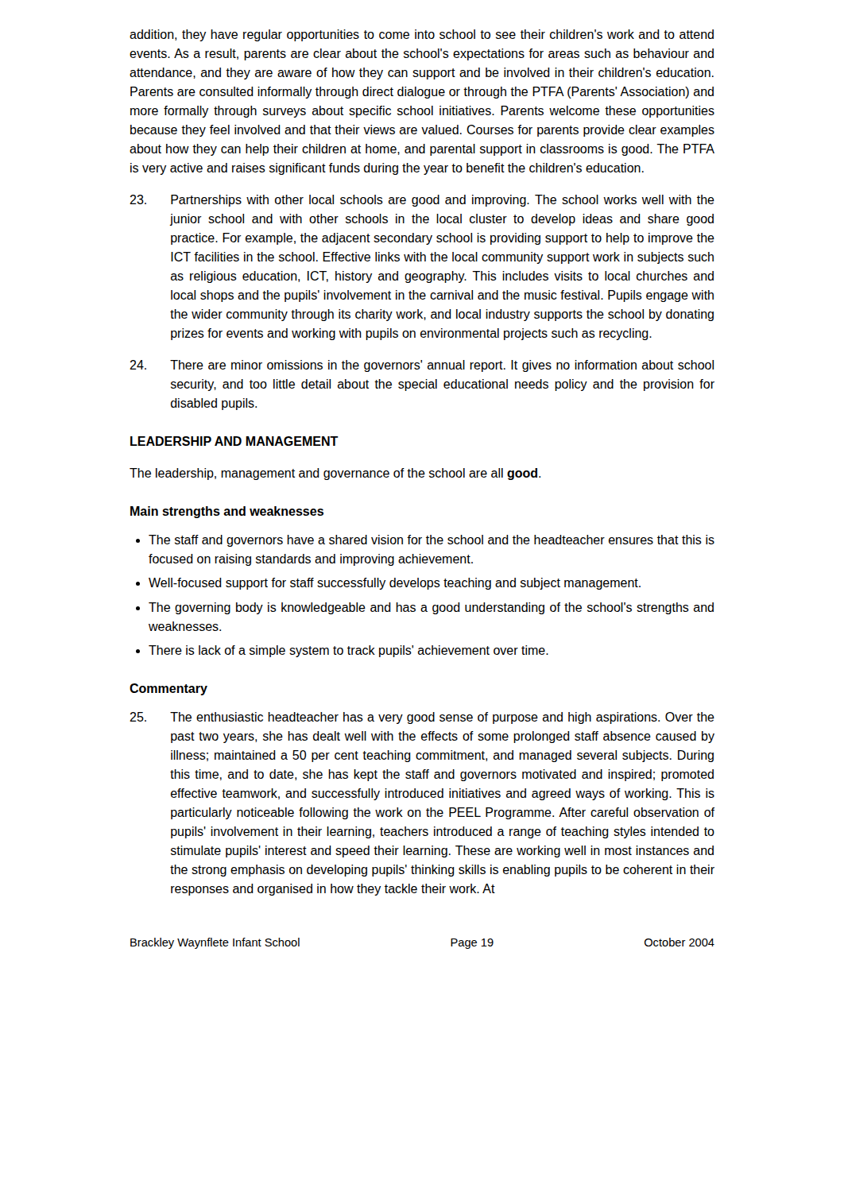addition, they have regular opportunities to come into school to see their children's work and to attend events. As a result, parents are clear about the school's expectations for areas such as behaviour and attendance, and they are aware of how they can support and be involved in their children's education. Parents are consulted informally through direct dialogue or through the PTFA (Parents' Association) and more formally through surveys about specific school initiatives. Parents welcome these opportunities because they feel involved and that their views are valued. Courses for parents provide clear examples about how they can help their children at home, and parental support in classrooms is good. The PTFA is very active and raises significant funds during the year to benefit the children's education.
23.
Partnerships with other local schools are good and improving. The school works well with the junior school and with other schools in the local cluster to develop ideas and share good practice. For example, the adjacent secondary school is providing support to help to improve the ICT facilities in the school. Effective links with the local community support work in subjects such as religious education, ICT, history and geography. This includes visits to local churches and local shops and the pupils' involvement in the carnival and the music festival. Pupils engage with the wider community through its charity work, and local industry supports the school by donating prizes for events and working with pupils on environmental projects such as recycling.
24.
There are minor omissions in the governors' annual report. It gives no information about school security, and too little detail about the special educational needs policy and the provision for disabled pupils.
Leadership and management
The leadership, management and governance of the school are all good.
Main strengths and weaknesses
The staff and governors have a shared vision for the school and the headteacher ensures that this is focused on raising standards and improving achievement.
Well-focused support for staff successfully develops teaching and subject management.
The governing body is knowledgeable and has a good understanding of the school's strengths and weaknesses.
There is lack of a simple system to track pupils' achievement over time.
Commentary
25.
The enthusiastic headteacher has a very good sense of purpose and high aspirations. Over the past two years, she has dealt well with the effects of some prolonged staff absence caused by illness; maintained a 50 per cent teaching commitment, and managed several subjects. During this time, and to date, she has kept the staff and governors motivated and inspired; promoted effective teamwork, and successfully introduced initiatives and agreed ways of working. This is particularly noticeable following the work on the PEEL Programme. After careful observation of pupils' involvement in their learning, teachers introduced a range of teaching styles intended to stimulate pupils' interest and speed their learning. These are working well in most instances and the strong emphasis on developing pupils' thinking skills is enabling pupils to be coherent in their responses and organised in how they tackle their work. At
Brackley Waynflete Infant School Page 19 October 2004